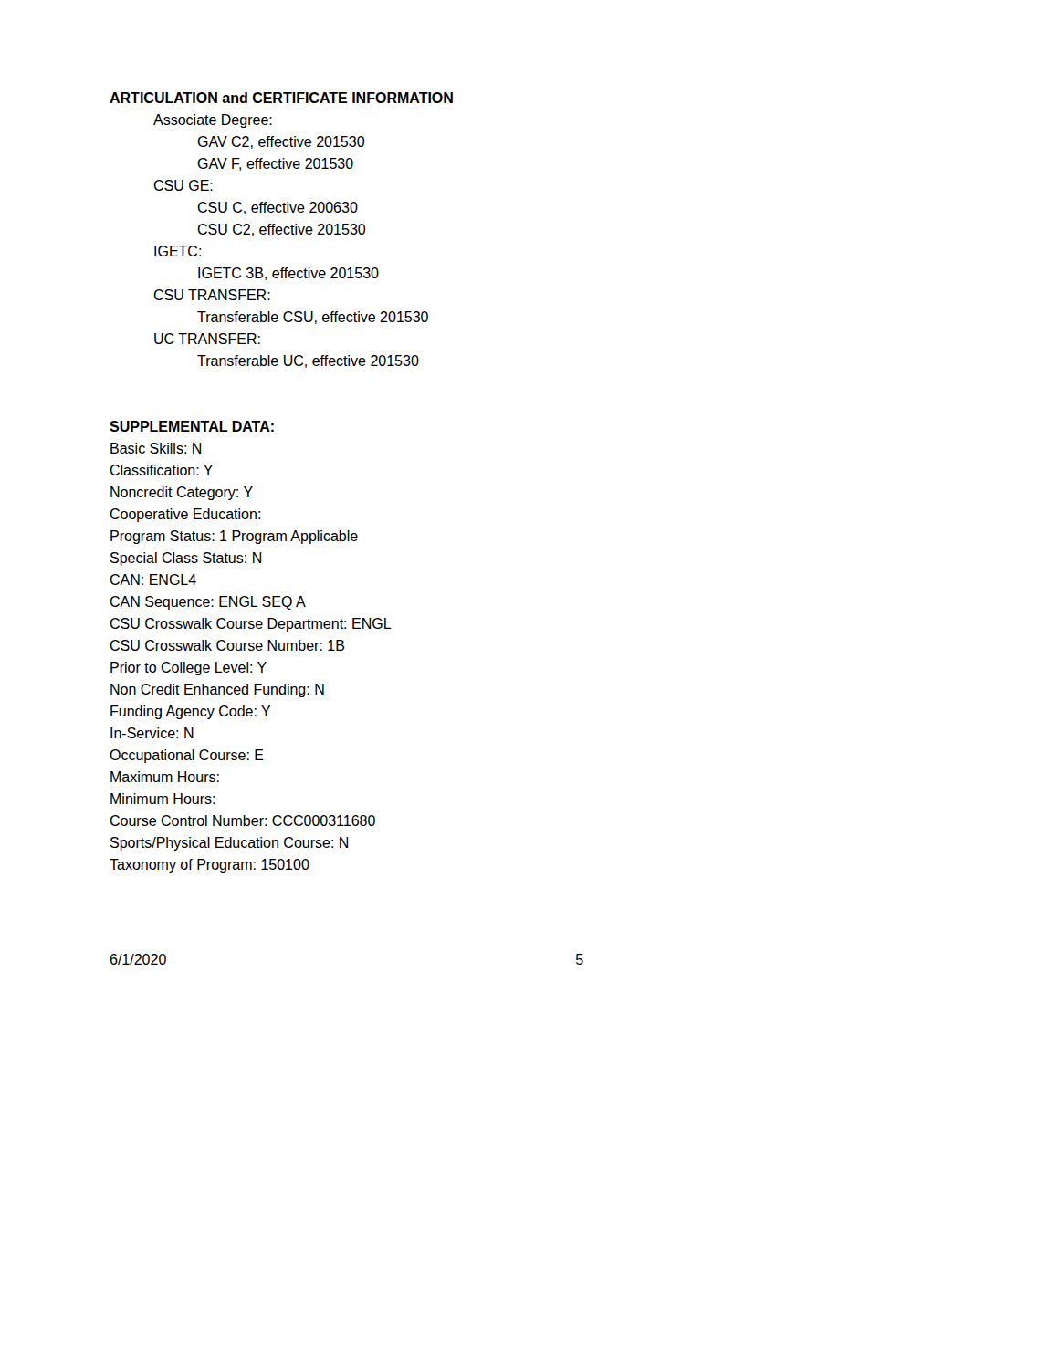ARTICULATION and CERTIFICATE INFORMATION
Associate Degree:
GAV C2, effective 201530
GAV F, effective 201530
CSU GE:
CSU C, effective 200630
CSU C2, effective 201530
IGETC:
IGETC 3B, effective 201530
CSU TRANSFER:
Transferable CSU, effective 201530
UC TRANSFER:
Transferable UC, effective 201530
SUPPLEMENTAL DATA:
Basic Skills: N
Classification: Y
Noncredit Category: Y
Cooperative Education:
Program Status: 1 Program Applicable
Special Class Status: N
CAN: ENGL4
CAN Sequence: ENGL SEQ A
CSU Crosswalk Course Department: ENGL
CSU Crosswalk Course Number: 1B
Prior to College Level: Y
Non Credit Enhanced Funding: N
Funding Agency Code: Y
In-Service: N
Occupational Course: E
Maximum Hours:
Minimum Hours:
Course Control Number: CCC000311680
Sports/Physical Education Course: N
Taxonomy of Program: 150100
6/1/2020 5